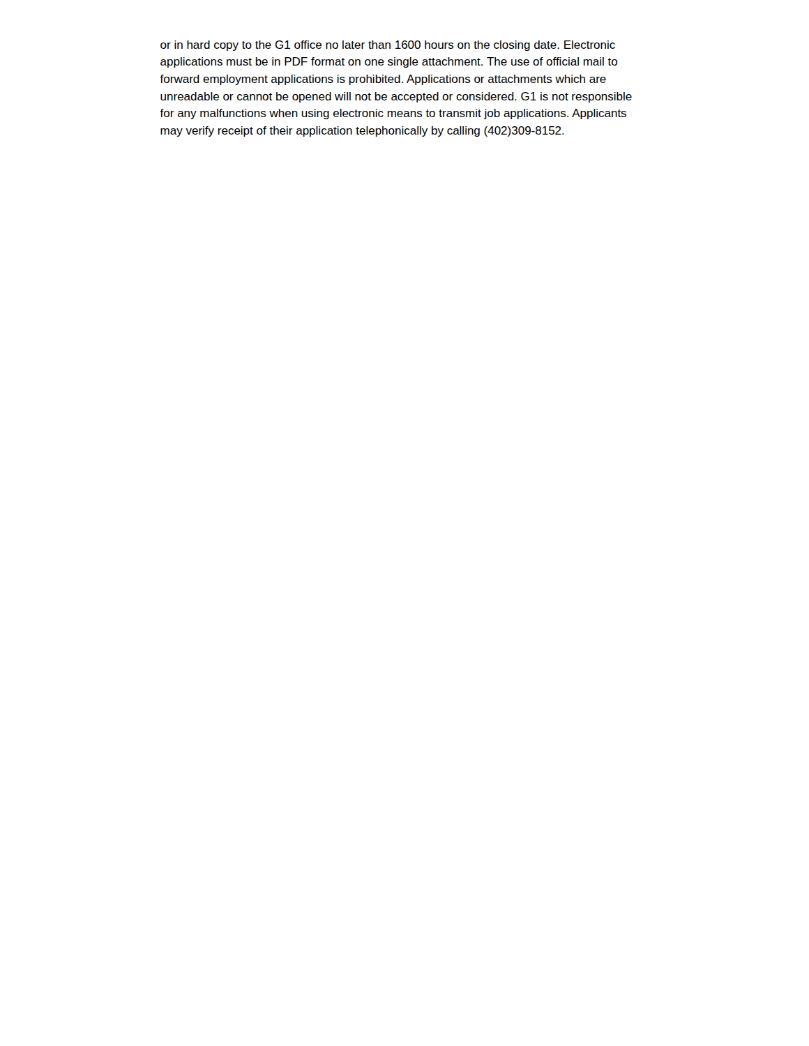or in hard copy to the G1 office no later than 1600 hours on the closing date. Electronic applications must be in PDF format on one single attachment. The use of official mail to forward employment applications is prohibited. Applications or attachments which are unreadable or cannot be opened will not be accepted or considered. G1 is not responsible for any malfunctions when using electronic means to transmit job applications. Applicants may verify receipt of their application telephonically by calling (402)309-8152.